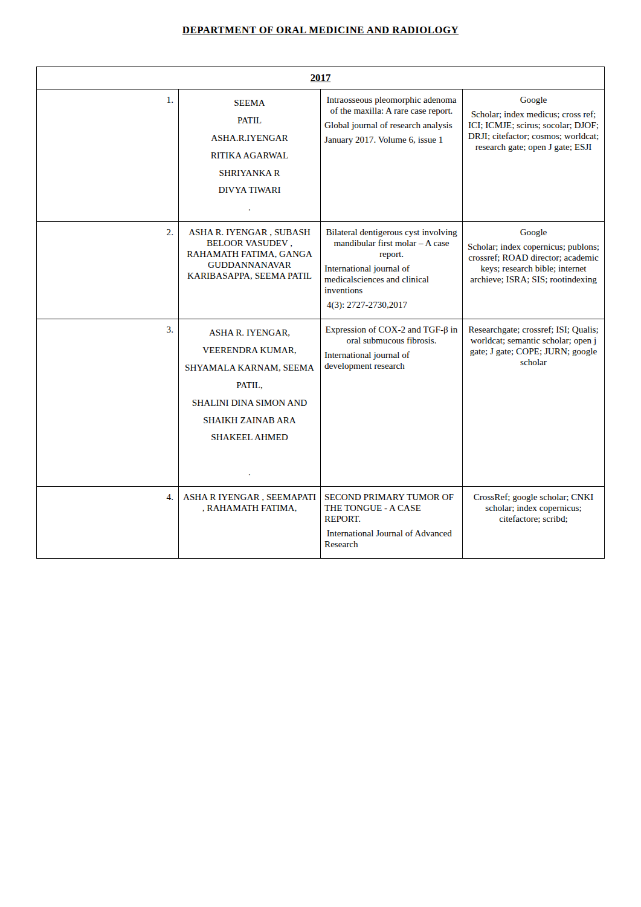DEPARTMENT OF ORAL MEDICINE AND RADIOLOGY
| 2017 |
| 1. | SEEMA PATIL ASHA.R.IYENGAR RITIKA AGARWAL SHRIYANKA R DIVYA TIWARI . | Intraosseous pleomorphic adenoma of the maxilla: A rare case report. Global journal of research analysis January 2017. Volume 6, issue 1 | Google Scholar; index medicus; cross ref; ICI; ICMJE; scirus; socolar; DJOF; DRJI; citefactor; cosmos; worldcat; research gate; open J gate; ESJI |
| 2. | ASHA R. IYENGAR , SUBASH BELOOR VASUDEV , RAHAMATH FATIMA, GANGA GUDDANNANAVAR KARIBASAPPA, SEEMA PATIL | Bilateral dentigerous cyst involving mandibular first molar – A case report. International journal of medicalsciences and clinical inventions 4(3): 2727-2730,2017 | Google Scholar; index copernicus; publons; crossref; ROAD director; academic keys; research bible; internet archieve; ISRA; SIS; rootindexing |
| 3. | ASHA R. IYENGAR, VEERENDRA KUMAR, SHYAMALA KARNAM, SEEMA PATIL, SHALINI DINA SIMON AND SHAIKH ZAINAB ARA SHAKEEL AHMED . | Expression of COX-2 and TGF-β in oral submucous fibrosis. International journal of development research | Researchgate; crossref; ISI; Qualis; worldcat; semantic scholar; open j gate; J gate; COPE; JURN; google scholar |
| 4. | ASHA R IYENGAR , SEEMAPATI , RAHAMATH FATIMA, | SECOND PRIMARY TUMOR OF THE TONGUE - A CASE REPORT. International Journal of Advanced Research | CrossRef; google scholar; CNKI scholar; index copernicus; citefactore; scribd; |